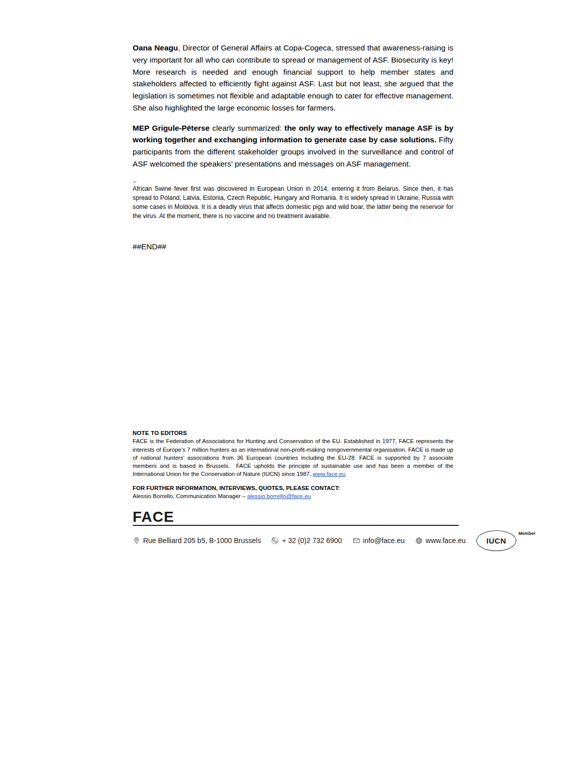Oana Neagu, Director of General Affairs at Copa-Cogeca, stressed that awareness-raising is very important for all who can contribute to spread or management of ASF. Biosecurity is key! More research is needed and enough financial support to help member states and stakeholders affected to efficiently fight against ASF. Last but not least, she argued that the legislation is sometimes not flexible and adaptable enough to cater for effective management. She also highlighted the large economic losses for farmers.
MEP Grigule-Pēterse clearly summarized: the only way to effectively manage ASF is by working together and exchanging information to generate case by case solutions. Fifty participants from the different stakeholder groups involved in the surveillance and control of ASF welcomed the speakers’ presentations and messages on ASF management.
--
African Swine fever first was discovered in European Union in 2014, entering it from Belarus. Since then, it has spread to Poland, Latvia, Estonia, Czech Republic, Hungary and Romania. It is widely spread in Ukraine, Russia with some cases in Moldova. It is a deadly virus that affects domestic pigs and wild boar, the latter being the reservoir for the virus. At the moment, there is no vaccine and no treatment available.
##END##
NOTE TO EDITORS
FACE is the Federation of Associations for Hunting and Conservation of the EU. Established in 1977, FACE represents the interests of Europe’s 7 million hunters as an international non-profit-making nongovernmental organisation. FACE is made up of national hunters’ associations from 36 European countries including the EU-28. FACE is supported by 7 associate members and is based in Brussels. FACE upholds the principle of sustainable use and has been a member of the International Union for the Conservation of Nature (IUCN) since 1987. www.face.eu
FOR FURTHER INFORMATION, INTERVIEWS, QUOTES, PLEASE CONTACT:
Alessio Borrello, Communication Manager – alessio.borrello@face.eu
FACE
Rue Belliard 205 b5, B-1000 Brussels + 32 (0)2 732 6900 info@face.eu www.face.eu IUCN Member